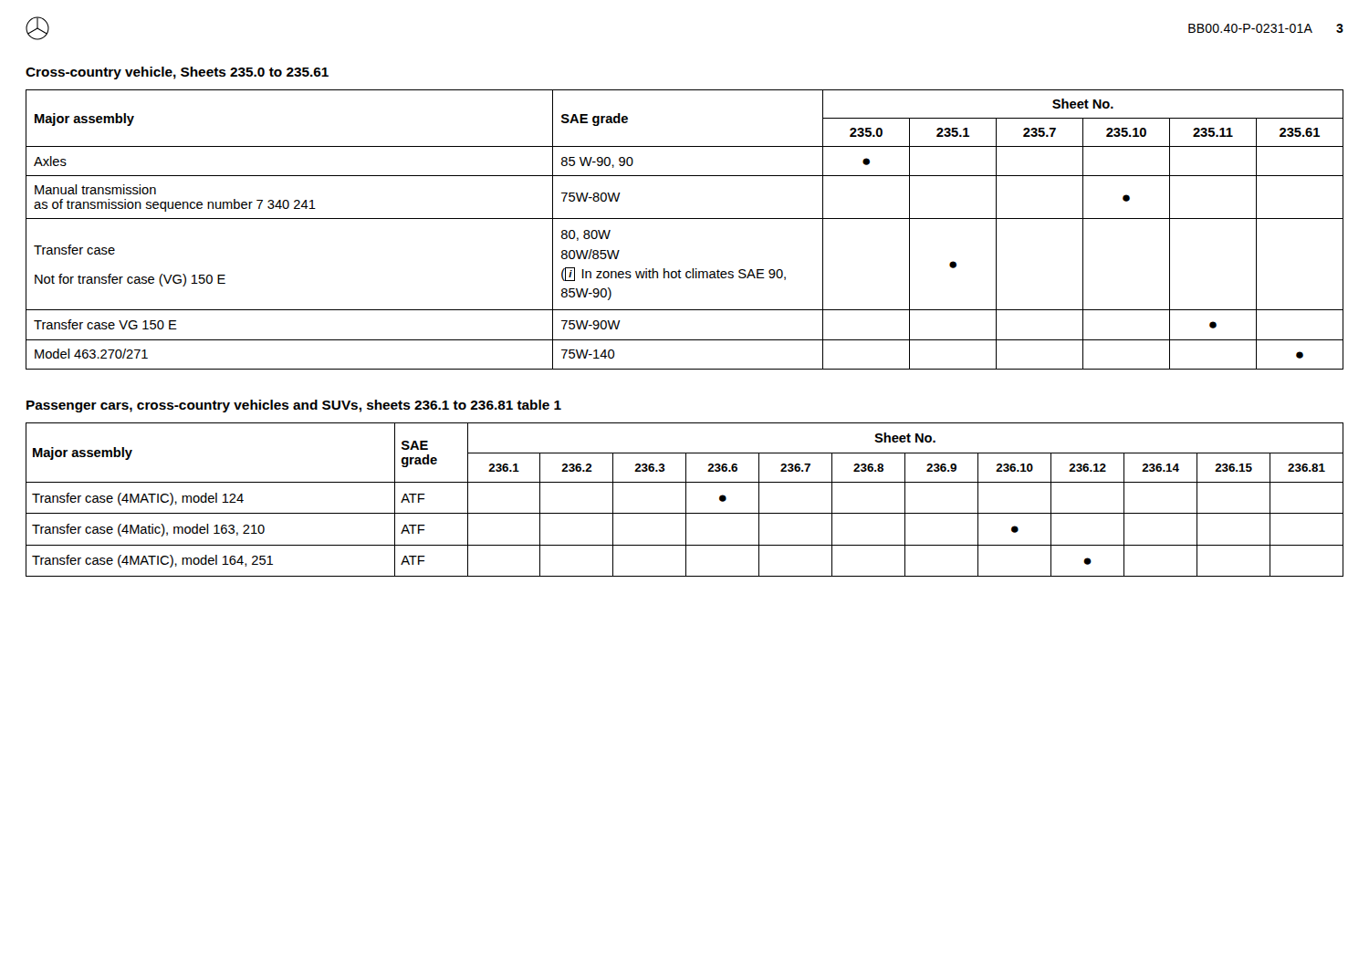BB00.40-P-0231-01A3
Cross-country vehicle, Sheets 235.0 to 235.61
| Major assembly | SAE grade | Sheet No. |
| --- | --- | --- |
| 235.0 | 235.1 | 235.7 | 235.10 | 235.11 | 235.61 |
| Axles | 85 W-90, 90 | | | | | | |
| Manual transmission as of transmission sequence number 7 340 241 | 75W-80W | | | | | | |
| Transfer case Not for transfer case (VG) 150 E | 80, 80W 80W/85W ( i In zones with hot climates SAE 90, 85W-90) | | | | | | |
| Transfer case VG 150 E | 75W-90W | | | | | | |
| Model 463.270/271 | 75W-140 | | | | | | |
Passenger cars, cross-country vehicles and SUVs, sheets 236.1 to 236.81 table 1
| Major assembly | SAE grade | Sheet No. |
| --- | --- | --- |
| 236.1 | 236.2 | 236.3 | 236.6 | 236.7 | 236.8 | 236.9 | 236.10 | 236.12 | 236.14 | 236.15 | 236.81 |
| Transfer case (4MATIC), model 124 | ATF | | | | | | | | | | | | |
| Transfer case (4Matic), model 163, 210 | ATF | | | | | | | | | | | | |
| Transfer case (4MATIC), model 164, 251 | ATF | | | | | | | | | | | | |